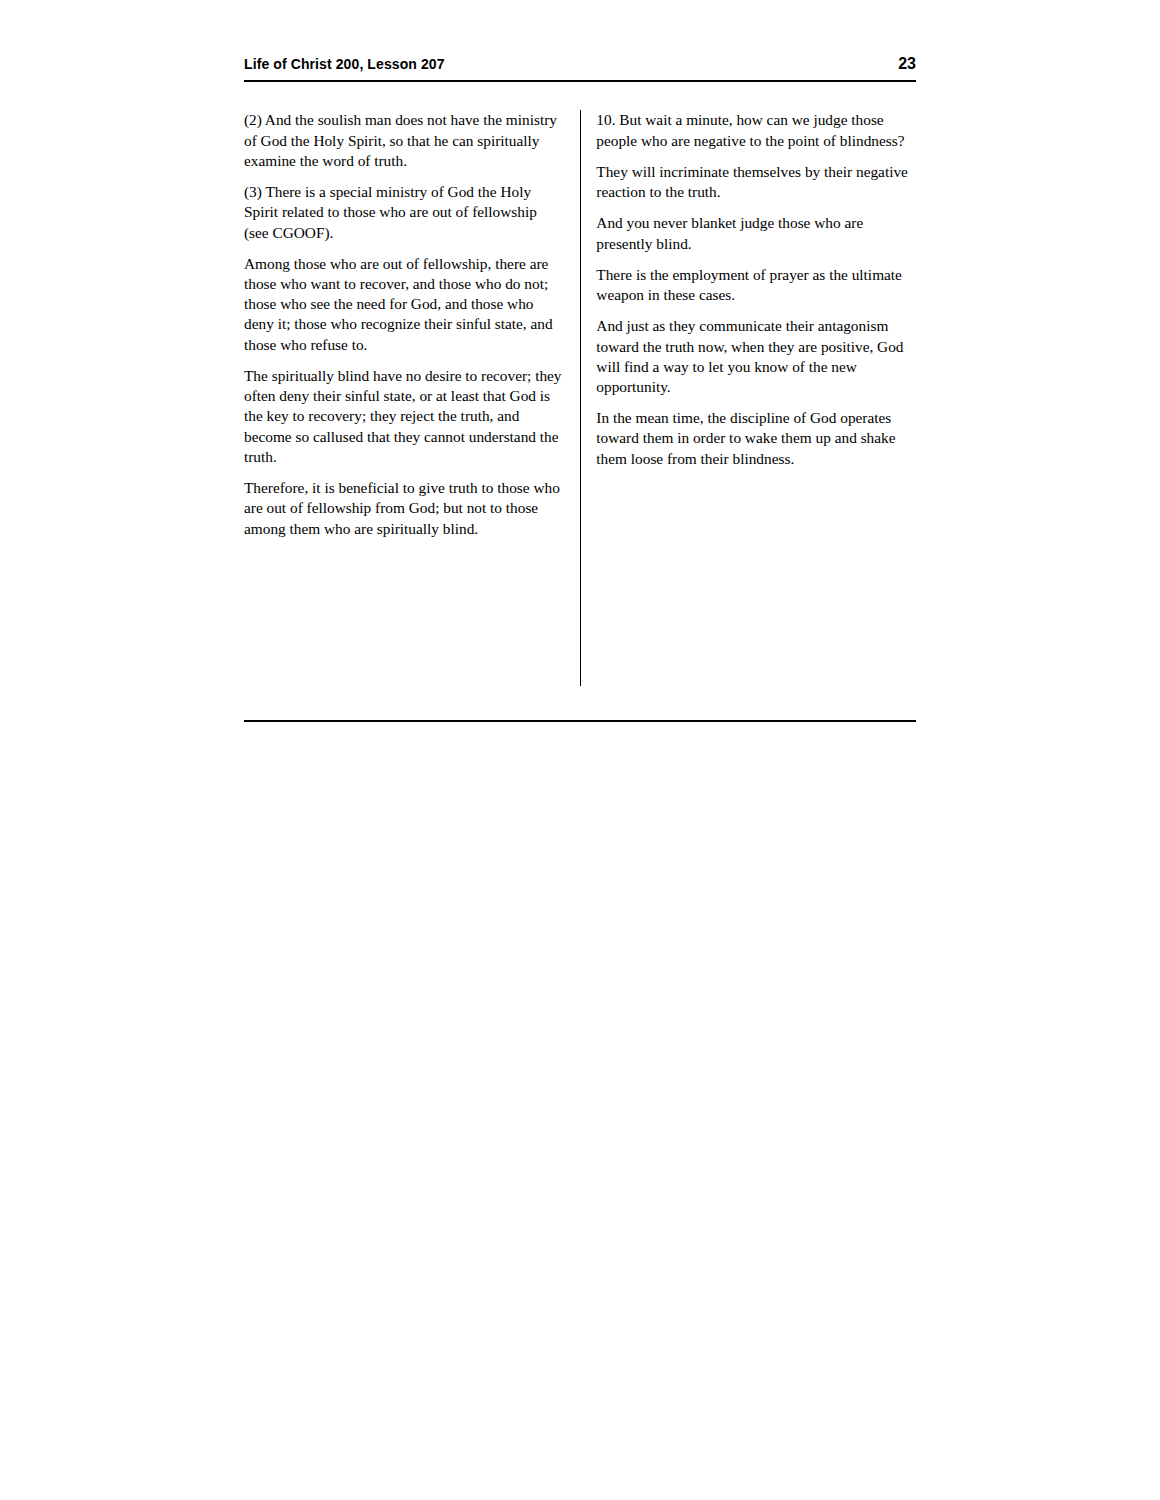Life of Christ 200, Lesson 207 23
(2) And the soulish man does not have the ministry of God the Holy Spirit, so that he can spiritually examine the word of truth.
(3) There is a special ministry of God the Holy Spirit related to those who are out of fellowship (see CGOOF).
Among those who are out of fellowship, there are those who want to recover, and those who do not; those who see the need for God, and those who deny it; those who recognize their sinful state, and those who refuse to.
The spiritually blind have no desire to recover; they often deny their sinful state, or at least that God is the key to recovery; they reject the truth, and become so callused that they cannot understand the truth.
Therefore, it is beneficial to give truth to those who are out of fellowship from God; but not to those among them who are spiritually blind.
10. But wait a minute, how can we judge those people who are negative to the point of blindness?
They will incriminate themselves by their negative reaction to the truth.
And you never blanket judge those who are presently blind.
There is the employment of prayer as the ultimate weapon in these cases.
And just as they communicate their antagonism toward the truth now, when they are positive, God will find a way to let you know of the new opportunity.
In the mean time, the discipline of God operates toward them in order to wake them up and shake them loose from their blindness.